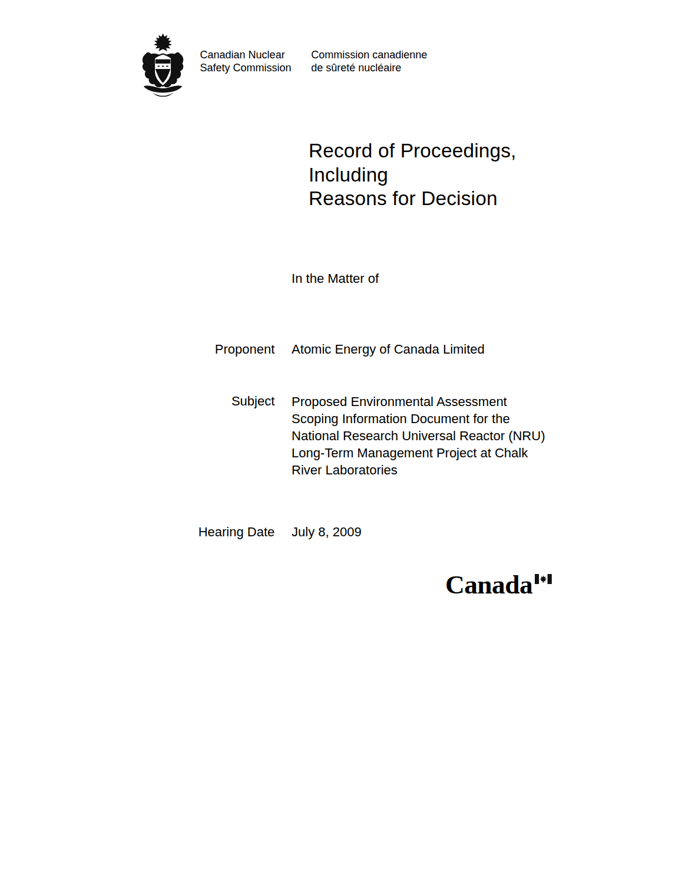Canadian Nuclear
Safety Commission
Commission canadienne
de sûreté nucléaire
Record of Proceedings, Including
Reasons for Decision
In the Matter of
Proponent
Atomic Energy of Canada Limited
Subject
Proposed Environmental Assessment Scoping Information Document for the National Research Universal Reactor (NRU) Long-Term Management Project at Chalk River Laboratories
Hearing Date
July 8, 2009
Canada